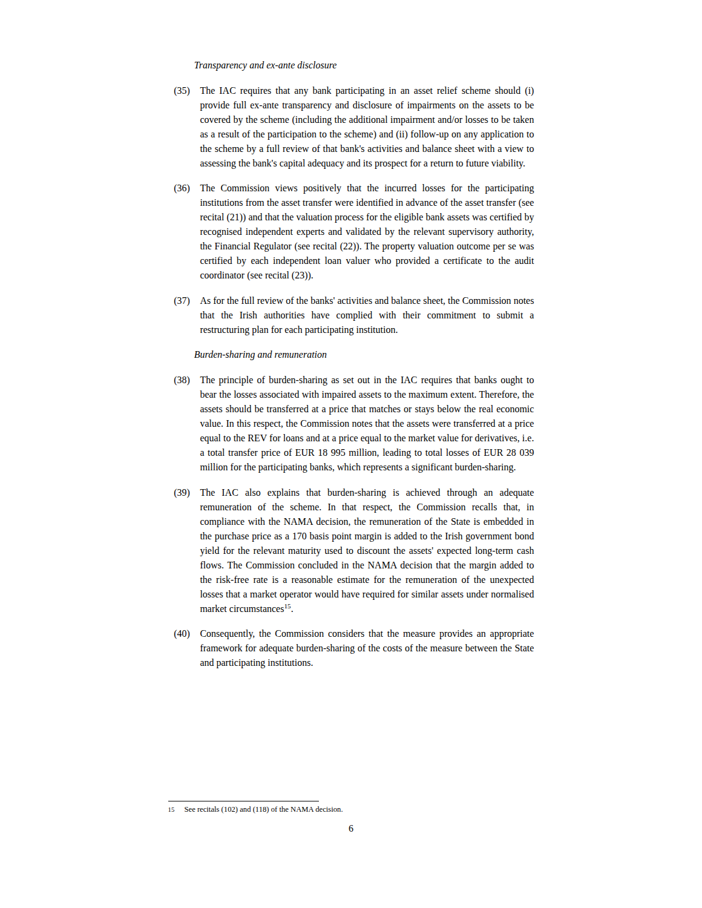Transparency and ex-ante disclosure
(35)
The IAC requires that any bank participating in an asset relief scheme should (i) provide full ex-ante transparency and disclosure of impairments on the assets to be covered by the scheme (including the additional impairment and/or losses to be taken as a result of the participation to the scheme) and (ii) follow-up on any application to the scheme by a full review of that bank's activities and balance sheet with a view to assessing the bank's capital adequacy and its prospect for a return to future viability.
(36)
The Commission views positively that the incurred losses for the participating institutions from the asset transfer were identified in advance of the asset transfer (see recital (21)) and that the valuation process for the eligible bank assets was certified by recognised independent experts and validated by the relevant supervisory authority, the Financial Regulator (see recital (22)). The property valuation outcome per se was certified by each independent loan valuer who provided a certificate to the audit coordinator (see recital (23)).
(37)
As for the full review of the banks' activities and balance sheet, the Commission notes that the Irish authorities have complied with their commitment to submit a restructuring plan for each participating institution.
Burden-sharing and remuneration
(38)
The principle of burden-sharing as set out in the IAC requires that banks ought to bear the losses associated with impaired assets to the maximum extent. Therefore, the assets should be transferred at a price that matches or stays below the real economic value. In this respect, the Commission notes that the assets were transferred at a price equal to the REV for loans and at a price equal to the market value for derivatives, i.e. a total transfer price of EUR 18 995 million, leading to total losses of EUR 28 039 million for the participating banks, which represents a significant burden-sharing.
(39)
The IAC also explains that burden-sharing is achieved through an adequate remuneration of the scheme. In that respect, the Commission recalls that, in compliance with the NAMA decision, the remuneration of the State is embedded in the purchase price as a 170 basis point margin is added to the Irish government bond yield for the relevant maturity used to discount the assets' expected long-term cash flows. The Commission concluded in the NAMA decision that the margin added to the risk-free rate is a reasonable estimate for the remuneration of the unexpected losses that a market operator would have required for similar assets under normalised market circumstances15.
(40)
Consequently, the Commission considers that the measure provides an appropriate framework for adequate burden-sharing of the costs of the measure between the State and participating institutions.
15
See recitals (102) and (118) of the NAMA decision.
6